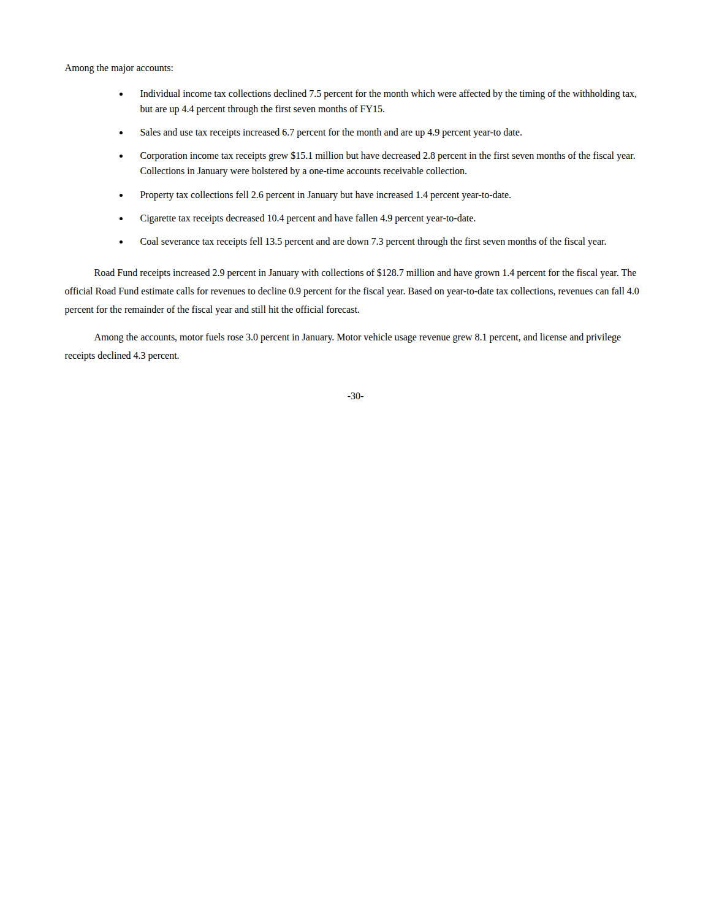Among the major accounts:
Individual income tax collections declined 7.5 percent for the month which were affected by the timing of the withholding tax, but are up 4.4 percent through the first seven months of FY15.
Sales and use tax receipts increased 6.7 percent for the month and are up 4.9 percent year-to date.
Corporation income tax receipts grew $15.1 million but have decreased 2.8 percent in the first seven months of the fiscal year. Collections in January were bolstered by a one-time accounts receivable collection.
Property tax collections fell 2.6 percent in January but have increased 1.4 percent year-to-date.
Cigarette tax receipts decreased 10.4 percent and have fallen 4.9 percent year-to-date.
Coal severance tax receipts fell 13.5 percent and are down 7.3 percent through the first seven months of the fiscal year.
Road Fund receipts increased 2.9 percent in January with collections of $128.7 million and have grown 1.4 percent for the fiscal year. The official Road Fund estimate calls for revenues to decline 0.9 percent for the fiscal year. Based on year-to-date tax collections, revenues can fall 4.0 percent for the remainder of the fiscal year and still hit the official forecast.
Among the accounts, motor fuels rose 3.0 percent in January. Motor vehicle usage revenue grew 8.1 percent, and license and privilege receipts declined 4.3 percent.
-30-